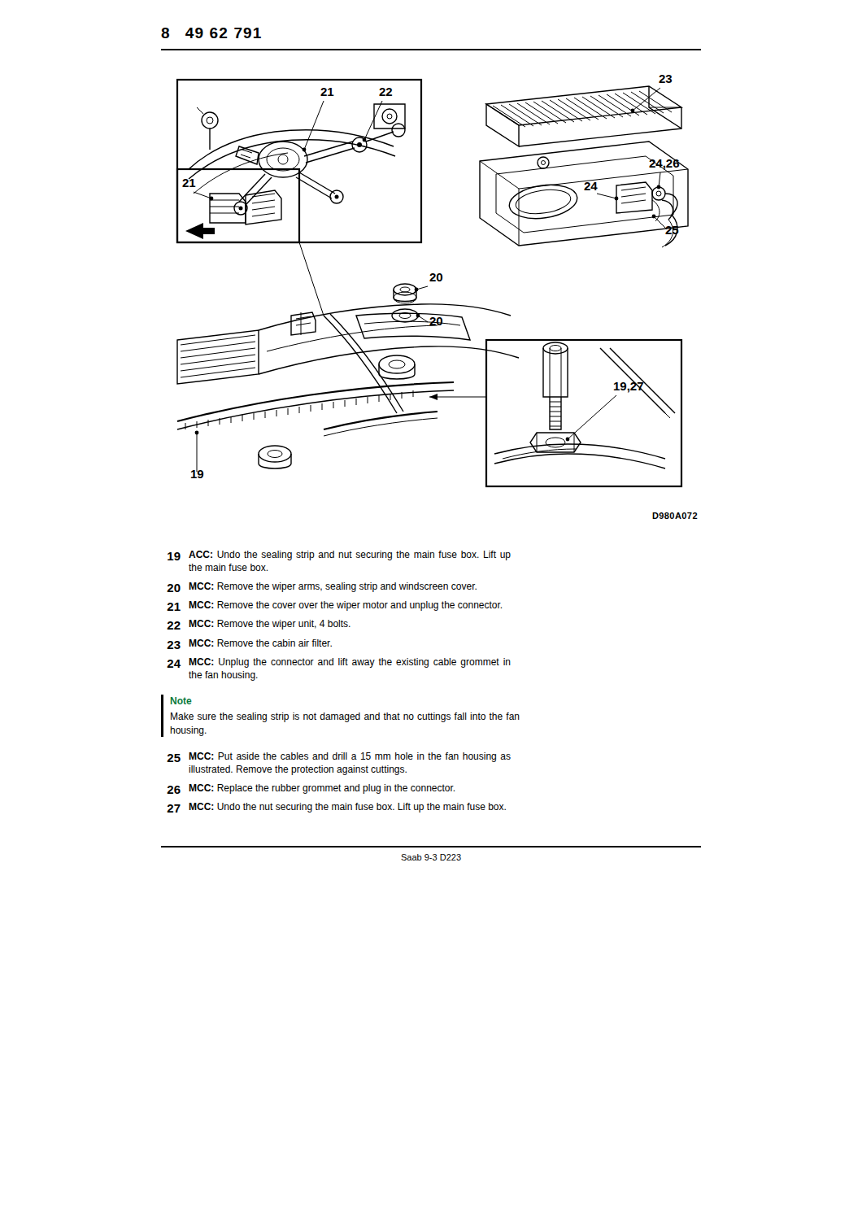849 62 791
21 22 21 23 24,26 24 25 19,27 20 20 19
D980A072
19 ACC: Undo the sealing strip and nut securing the main fuse box. Lift up the main fuse box.
20 MCC: Remove the wiper arms, sealing strip and windscreen cover.
21 MCC: Remove the cover over the wiper motor and unplug the connector.
22 MCC: Remove the wiper unit, 4 bolts.
23 MCC: Remove the cabin air filter.
24 MCC: Unplug the connector and lift away the existing cable grommet in the fan housing.
Note
Make sure the sealing strip is not damaged and that no cuttings fall into the fan housing.
25 MCC: Put aside the cables and drill a 15 mm hole in the fan housing as illustrated. Remove the protection against cuttings.
26 MCC: Replace the rubber grommet and plug in the connector.
27 MCC: Undo the nut securing the main fuse box. Lift up the main fuse box.
Saab 9-3 D223